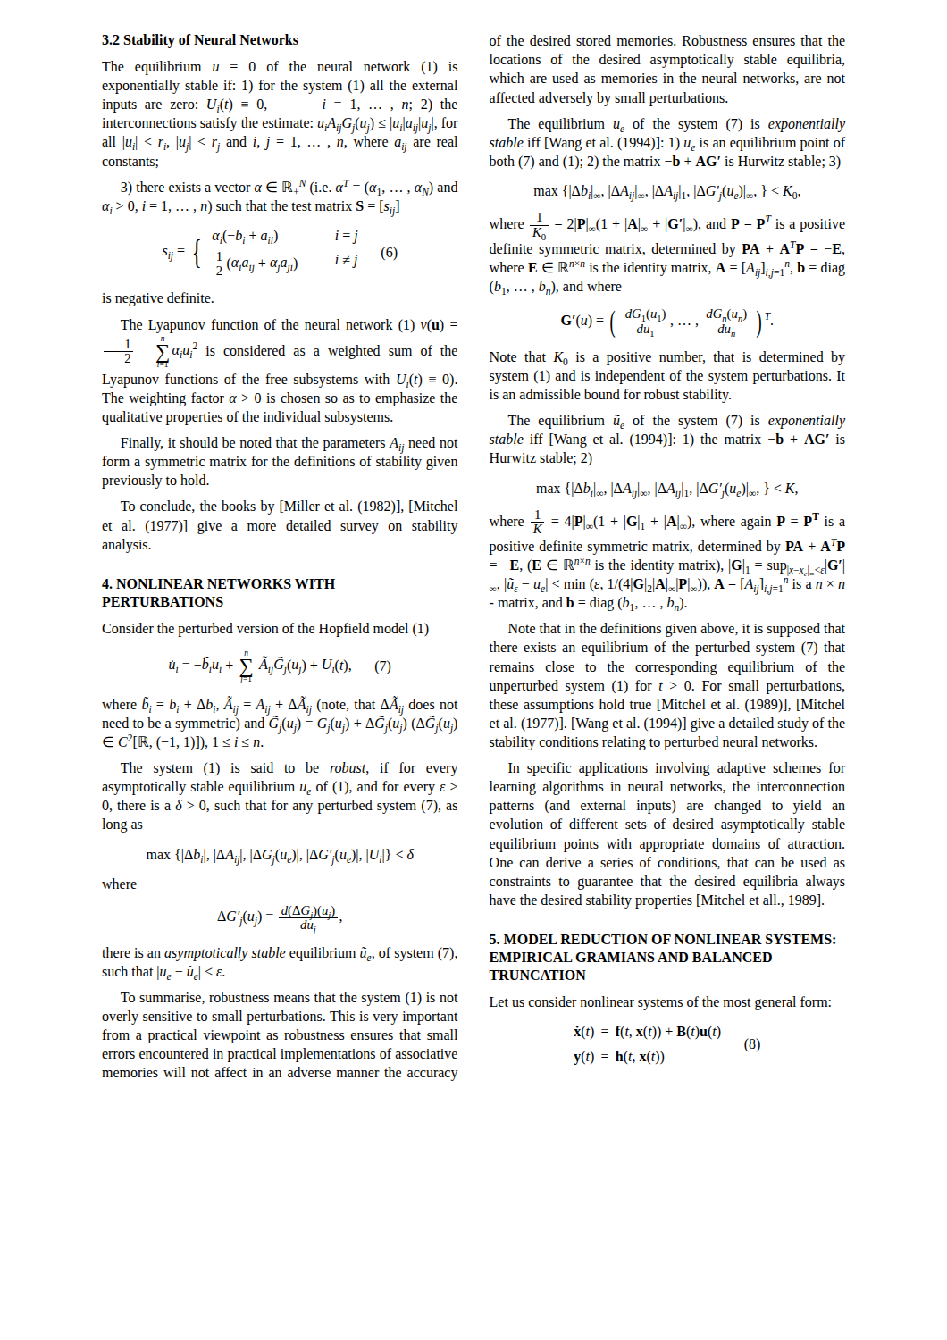3.2 Stability of Neural Networks
The equilibrium u = 0 of the neural network (1) is exponentially stable if: 1) for the system (1) all the external inputs are zero: Ui(t) ≡ 0, i = 1, … , n; 2) the interconnections satisfy the estimate: uiAijGj(uj) ≤ |ui|aij|uj|, for all |ui| < ri, |uj| < rj and i, j = 1, … , n, where aij are real constants;
3) there exists a vector α ∈ ℝ+N (i.e. αT = (α1, … , αN) and αi > 0, i = 1, … , n) such that the test matrix S = [sij]
sij = { αi(−bi + aii) i = j 12(αiaij + αjaji) i ≠ j (6)
is negative definite.
The Lyapunov function of the neural network (1) v(u) = 12 n∑i=1 αiui2 is considered as a weighted sum of the Lyapunov functions of the free subsystems with Ui(t) ≡ 0). The weighting factor α > 0 is chosen so as to emphasize the qualitative properties of the individual subsystems.
Finally, it should be noted that the parameters Aij need not form a symmetric matrix for the definitions of stability given previously to hold.
To conclude, the books by [Miller et al. (1982)], [Mitchel et al. (1977)] give a more detailed survey on stability analysis.
4. NONLINEAR NETWORKS WITH PERTURBATIONS
Consider the perturbed version of the Hopfield model (1)
u̇i = −b̃iui + n∑j=1 ÃijG̃j(uj) + Ui(t), (7)
where b̃i = bi + Δbi, Ãij = Aij + ΔÃij (note, that ΔÃij does not need to be a symmetric) and G̃j(uj) = Gj(uj) + ΔG̃j(uj) (ΔG̃j(uj) ∈ C2[ℝ, (−1, 1)]), 1 ≤ i ≤ n.
The system (1) is said to be robust, if for every asymptotically stable equilibrium ue of (1), and for every ε > 0, there is a δ > 0, such that for any perturbed system (7), as long as
max {|Δbi|, |ΔAij|, |ΔGj(ue)|, |ΔG′j(ue)|, |Ui|} < δ
where
ΔG′j(uj) = d(ΔGj)(uj) duj,
there is an asymptotically stable equilibrium ũe, of system (7), such that |ue − ũe| < ε.
To summarise, robustness means that the system (1) is not overly sensitive to small perturbations. This is very important from a practical viewpoint as robustness ensures that small errors encountered in practical implementations of associative memories will not affect in an adverse manner the accuracy of the desired stored memories. Robustness ensures that the locations of the desired asymptotically stable equilibria, which are used as memories in the neural networks, are not affected adversely by small perturbations.
The equilibrium ue of the system (7) is exponentially stable iff [Wang et al. (1994)]: 1) ue is an equilibrium point of both (7) and (1); 2) the matrix −b + AG′ is Hurwitz stable; 3)
max {|Δbi|∞, |ΔAij|∞, |ΔAij|1, |ΔG′j(ue)|∞, } < K0,
where 1 K0 = 2|P|∞(1 + |A|∞ + |G′|∞), and P = PT is a positive definite symmetric matrix, determined by PA + ATP = −E, where E ∈ ℝn×n is the identity matrix, A = [Aij]i,j=1n, b = diag (b1, … , bn), and where
G′(u) = ( dG1(u1) du1, … , dGn(un) dun )T.
Note that K0 is a positive number, that is determined by system (1) and is independent of the system perturbations. It is an admissible bound for robust stability.
The equilibrium ũe of the system (7) is exponentially stable iff [Wang et al. (1994)]: 1) the matrix −b + AG′ is Hurwitz stable; 2)
max {|Δbi|∞, |ΔAij|∞, |ΔAij|1, |ΔG′j(ue)|∞, } < K,
where 1 K = 4|P|∞(1 + |G|1 + |A|∞), where again P = PT is a positive definite symmetric matrix, determined by PA + ATP = −E, (E ∈ ℝn×n is the identity matrix), |G|1 = sup|x−xe|∞<ε|G′|∞, |ũε − ue| < min (ε, 1/(4|G|2|A|∞|P|∞)), A = [Aij]i,j=1n is a n × n - matrix, and b = diag (b1, … , bn).
Note that in the definitions given above, it is supposed that there exists an equilibrium of the perturbed system (7) that remains close to the corresponding equilibrium of the unperturbed system (1) for t > 0. For small perturbations, these assumptions hold true [Mitchel et al. (1989)], [Mitchel et al. (1977)]. [Wang et al. (1994)] give a detailed study of the stability conditions relating to perturbed neural networks.
In specific applications involving adaptive schemes for learning algorithms in neural networks, the interconnection patterns (and external inputs) are changed to yield an evolution of different sets of desired asymptotically stable equilibrium points with appropriate domains of attraction. One can derive a series of conditions, that can be used as constraints to guarantee that the desired equilibria always have the desired stability properties [Mitchel et all., 1989].
5. MODEL REDUCTION OF NONLINEAR SYSTEMS: EMPIRICAL GRAMIANS AND BALANCED TRUNCATION
Let us consider nonlinear systems of the most general form:
ẋ(t)=f(t, x(t)) + B(t)u(t) y(t)=h(t, x(t)) (8)